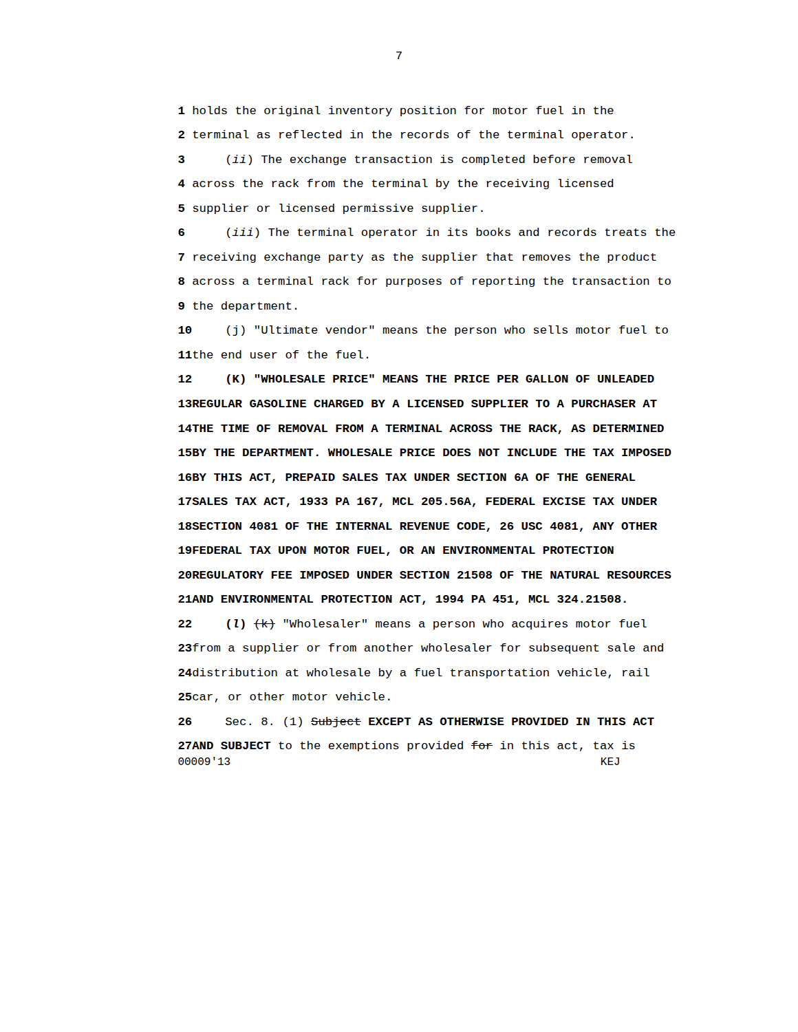7
| 1 | holds the original inventory position for motor fuel in the |
| 2 | terminal as reflected in the records of the terminal operator. |
| 3 | ( ii ) The exchange transaction is completed before removal |
| 4 | across the rack from the terminal by the receiving licensed |
| 5 | supplier or licensed permissive supplier. |
| 6 | ( iii ) The terminal operator in its books and records treats the |
| 7 | receiving exchange party as the supplier that removes the product |
| 8 | across a terminal rack for purposes of reporting the transaction to |
| 9 | the department. |
| 10 | (j) "Ultimate vendor" means the person who sells motor fuel to |
| 11 | the end user of the fuel. |
| 12 | (K) "WHOLESALE PRICE" MEANS THE PRICE PER GALLON OF UNLEADED |
| 13 | REGULAR GASOLINE CHARGED BY A LICENSED SUPPLIER TO A PURCHASER AT |
| 14 | THE TIME OF REMOVAL FROM A TERMINAL ACROSS THE RACK, AS DETERMINED |
| 15 | BY THE DEPARTMENT. WHOLESALE PRICE DOES NOT INCLUDE THE TAX IMPOSED |
| 16 | BY THIS ACT, PREPAID SALES TAX UNDER SECTION 6A OF THE GENERAL |
| 17 | SALES TAX ACT, 1933 PA 167, MCL 205.56A, FEDERAL EXCISE TAX UNDER |
| 18 | SECTION 4081 OF THE INTERNAL REVENUE CODE, 26 USC 4081, ANY OTHER |
| 19 | FEDERAL TAX UPON MOTOR FUEL, OR AN ENVIRONMENTAL PROTECTION |
| 20 | REGULATORY FEE IMPOSED UNDER SECTION 21508 OF THE NATURAL RESOURCES |
| 21 | AND ENVIRONMENTAL PROTECTION ACT, 1994 PA 451, MCL 324.21508. |
| 22 | ( l ) (k) "Wholesaler" means a person who acquires motor fuel |
| 23 | from a supplier or from another wholesaler for subsequent sale and |
| 24 | distribution at wholesale by a fuel transportation vehicle, rail |
| 25 | car, or other motor vehicle. |
| 26 | Sec. 8. (1) Subject EXCEPT AS OTHERWISE PROVIDED IN THIS ACT |
| 27 | AND SUBJECT to the exemptions provided for in this act, tax is |
00009'13 KEJ